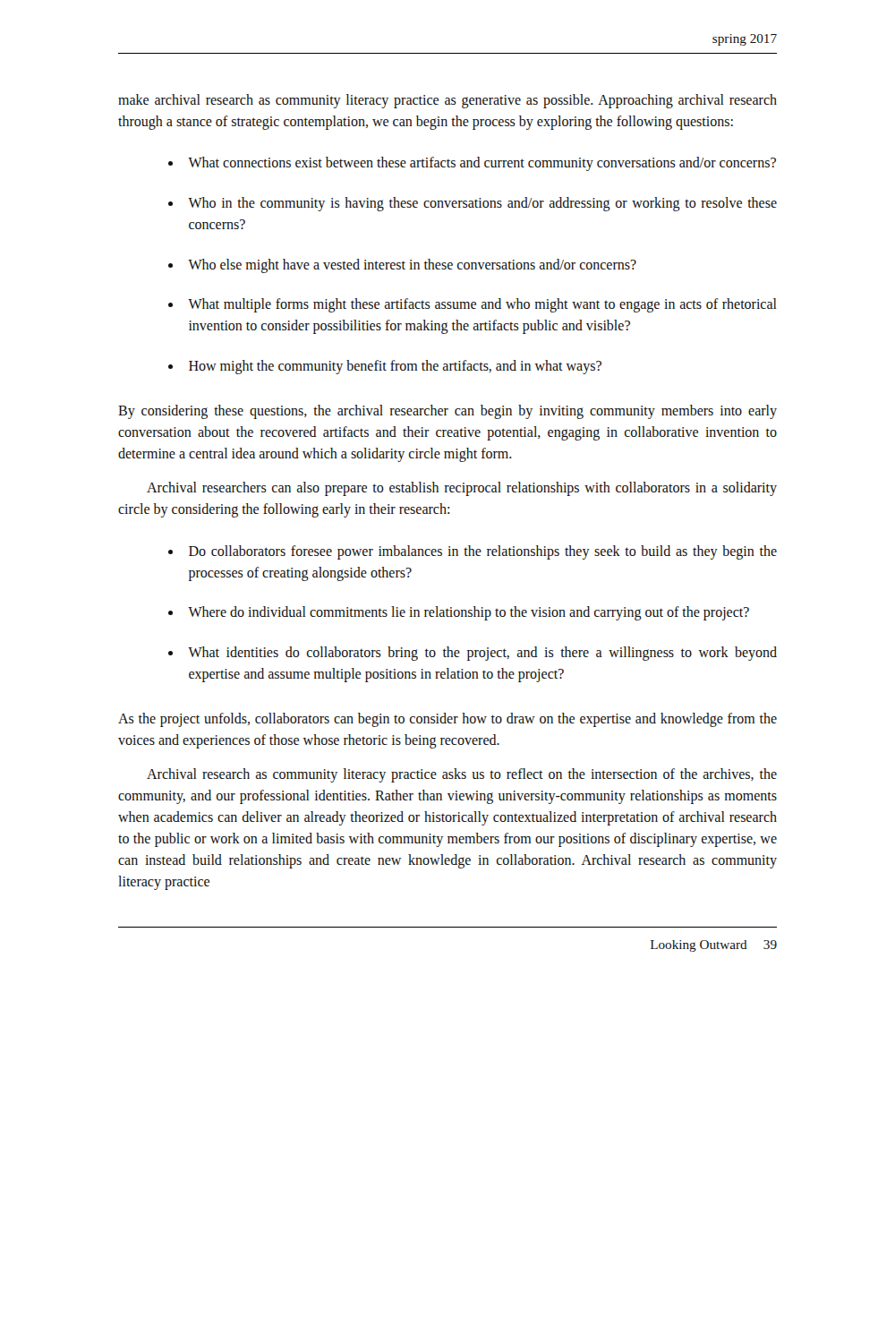spring 2017
make archival research as community literacy practice as generative as possible. Approaching archival research through a stance of strategic contemplation, we can begin the process by exploring the following questions:
What connections exist between these artifacts and current community conversations and/or concerns?
Who in the community is having these conversations and/or addressing or working to resolve these concerns?
Who else might have a vested interest in these conversations and/or concerns?
What multiple forms might these artifacts assume and who might want to engage in acts of rhetorical invention to consider possibilities for making the artifacts public and visible?
How might the community benefit from the artifacts, and in what ways?
By considering these questions, the archival researcher can begin by inviting community members into early conversation about the recovered artifacts and their creative potential, engaging in collaborative invention to determine a central idea around which a solidarity circle might form.
Archival researchers can also prepare to establish reciprocal relationships with collaborators in a solidarity circle by considering the following early in their research:
Do collaborators foresee power imbalances in the relationships they seek to build as they begin the processes of creating alongside others?
Where do individual commitments lie in relationship to the vision and carrying out of the project?
What identities do collaborators bring to the project, and is there a willingness to work beyond expertise and assume multiple positions in relation to the project?
As the project unfolds, collaborators can begin to consider how to draw on the expertise and knowledge from the voices and experiences of those whose rhetoric is being recovered.
Archival research as community literacy practice asks us to reflect on the intersection of the archives, the community, and our professional identities. Rather than viewing university-community relationships as moments when academics can deliver an already theorized or historically contextualized interpretation of archival research to the public or work on a limited basis with community members from our positions of disciplinary expertise, we can instead build relationships and create new knowledge in collaboration. Archival research as community literacy practice
Looking Outward 39